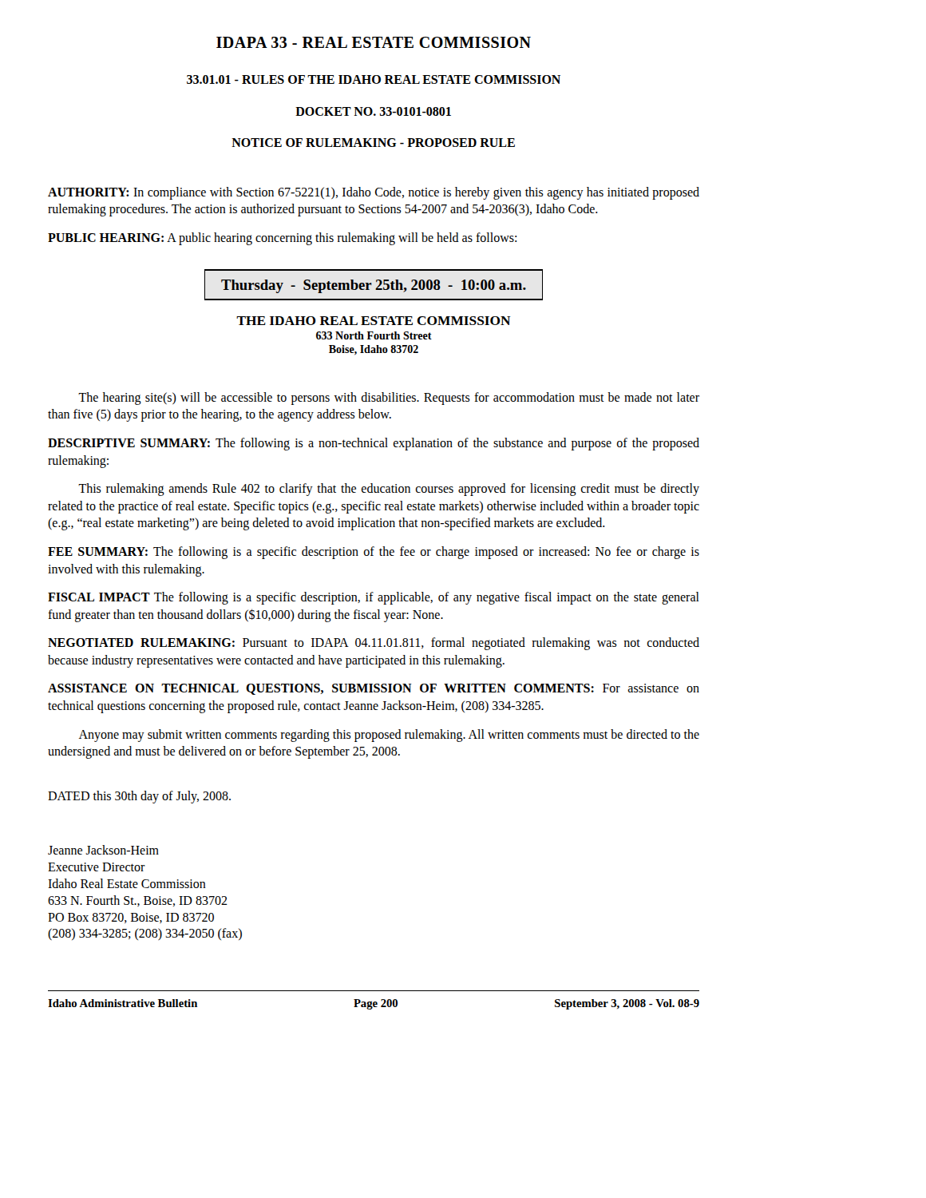IDAPA 33 - REAL ESTATE COMMISSION
33.01.01 - RULES OF THE IDAHO REAL ESTATE COMMISSION
DOCKET NO. 33-0101-0801
NOTICE OF RULEMAKING - PROPOSED RULE
AUTHORITY: In compliance with Section 67-5221(1), Idaho Code, notice is hereby given this agency has initiated proposed rulemaking procedures. The action is authorized pursuant to Sections 54-2007 and 54-2036(3), Idaho Code.
PUBLIC HEARING: A public hearing concerning this rulemaking will be held as follows:
Thursday - September 25th, 2008 - 10:00 a.m.
THE IDAHO REAL ESTATE COMMISSION
633 North Fourth Street
Boise, Idaho 83702
The hearing site(s) will be accessible to persons with disabilities. Requests for accommodation must be made not later than five (5) days prior to the hearing, to the agency address below.
DESCRIPTIVE SUMMARY: The following is a non-technical explanation of the substance and purpose of the proposed rulemaking:
This rulemaking amends Rule 402 to clarify that the education courses approved for licensing credit must be directly related to the practice of real estate. Specific topics (e.g., specific real estate markets) otherwise included within a broader topic (e.g., “real estate marketing”) are being deleted to avoid implication that non-specified markets are excluded.
FEE SUMMARY: The following is a specific description of the fee or charge imposed or increased: No fee or charge is involved with this rulemaking.
FISCAL IMPACT The following is a specific description, if applicable, of any negative fiscal impact on the state general fund greater than ten thousand dollars ($10,000) during the fiscal year: None.
NEGOTIATED RULEMAKING: Pursuant to IDAPA 04.11.01.811, formal negotiated rulemaking was not conducted because industry representatives were contacted and have participated in this rulemaking.
ASSISTANCE ON TECHNICAL QUESTIONS, SUBMISSION OF WRITTEN COMMENTS: For assistance on technical questions concerning the proposed rule, contact Jeanne Jackson-Heim, (208) 334-3285.
Anyone may submit written comments regarding this proposed rulemaking. All written comments must be directed to the undersigned and must be delivered on or before September 25, 2008.
DATED this 30th day of July, 2008.
Jeanne Jackson-Heim
Executive Director
Idaho Real Estate Commission
633 N. Fourth St., Boise, ID 83702
PO Box 83720, Boise, ID 83720
(208) 334-3285; (208) 334-2050 (fax)
Idaho Administrative Bulletin Page 200 September 3, 2008 - Vol. 08-9